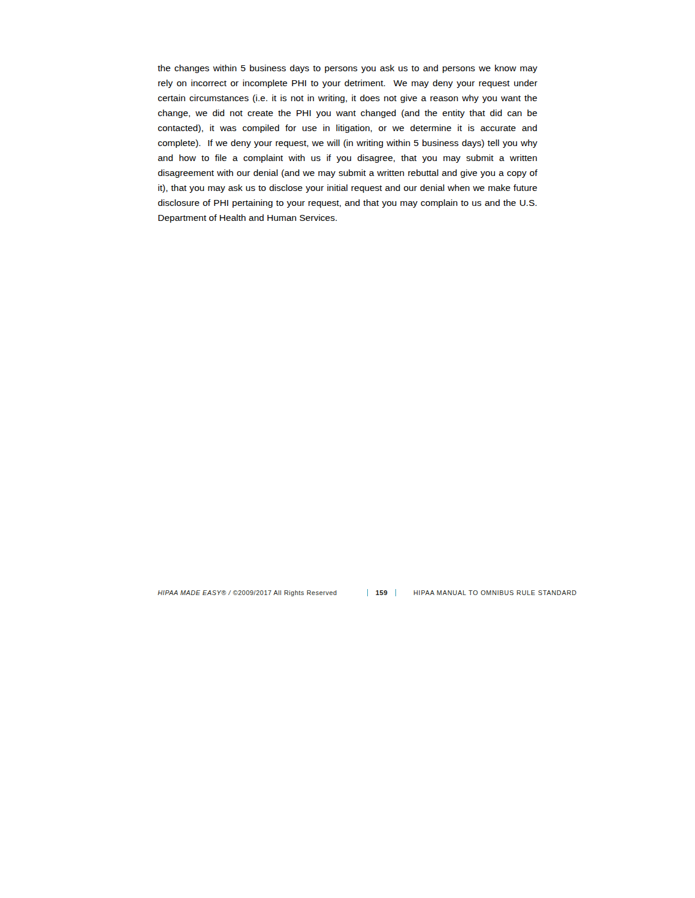the changes within 5 business days to persons you ask us to and persons we know may rely on incorrect or incomplete PHI to your detriment. We may deny your request under certain circumstances (i.e. it is not in writing, it does not give a reason why you want the change, we did not create the PHI you want changed (and the entity that did can be contacted), it was compiled for use in litigation, or we determine it is accurate and complete). If we deny your request, we will (in writing within 5 business days) tell you why and how to file a complaint with us if you disagree, that you may submit a written disagreement with our denial (and we may submit a written rebuttal and give you a copy of it), that you may ask us to disclose your initial request and our denial when we make future disclosure of PHI pertaining to your request, and that you may complain to us and the U.S. Department of Health and Human Services.
HIPAA MADE EASY® / ©2009/2017 All Rights Reserved 159 HIPAA MANUAL TO OMNIBUS RULE STANDARD